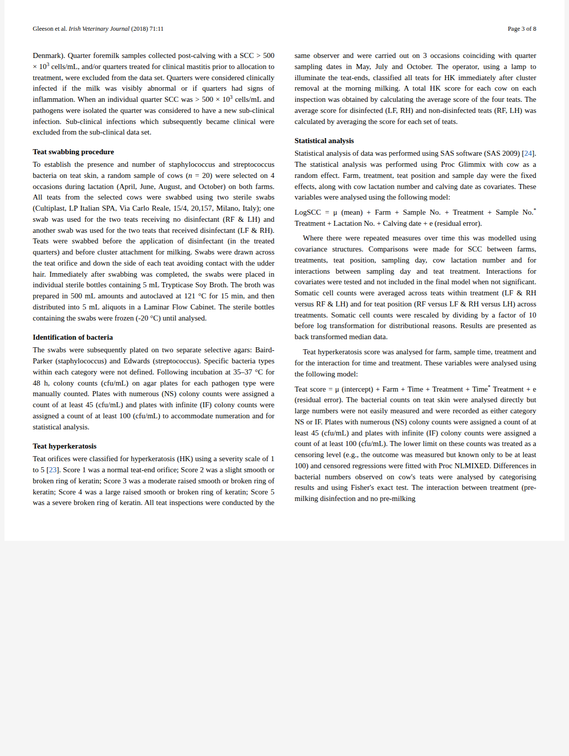Gleeson et al. Irish Veterinary Journal (2018) 71:11 Page 3 of 8
Denmark). Quarter foremilk samples collected post-calving with a SCC > 500 × 103 cells/mL, and/or quarters treated for clinical mastitis prior to allocation to treatment, were excluded from the data set. Quarters were considered clinically infected if the milk was visibly abnormal or if quarters had signs of inflammation. When an individual quarter SCC was > 500 × 103 cells/mL and pathogens were isolated the quarter was considered to have a new sub-clinical infection. Sub-clinical infections which subsequently became clinical were excluded from the sub-clinical data set.
Teat swabbing procedure
To establish the presence and number of staphylococcus and streptococcus bacteria on teat skin, a random sample of cows (n = 20) were selected on 4 occasions during lactation (April, June, August, and October) on both farms. All teats from the selected cows were swabbed using two sterile swabs (Cultiplast, LP Italian SPA, Via Carlo Reale, 15/4, 20,157, Milano, Italy); one swab was used for the two teats receiving no disinfectant (RF & LH) and another swab was used for the two teats that received disinfectant (LF & RH). Teats were swabbed before the application of disinfectant (in the treated quarters) and before cluster attachment for milking. Swabs were drawn across the teat orifice and down the side of each teat avoiding contact with the udder hair. Immediately after swabbing was completed, the swabs were placed in individual sterile bottles containing 5 mL Trypticase Soy Broth. The broth was prepared in 500 mL amounts and autoclaved at 121 °C for 15 min, and then distributed into 5 mL aliquots in a Laminar Flow Cabinet. The sterile bottles containing the swabs were frozen (-20 °C) until analysed.
Identification of bacteria
The swabs were subsequently plated on two separate selective agars: Baird-Parker (staphylococcus) and Edwards (streptococcus). Specific bacteria types within each category were not defined. Following incubation at 35–37 °C for 48 h, colony counts (cfu/mL) on agar plates for each pathogen type were manually counted. Plates with numerous (NS) colony counts were assigned a count of at least 45 (cfu/mL) and plates with infinite (IF) colony counts were assigned a count of at least 100 (cfu/mL) to accommodate numeration and for statistical analysis.
Teat hyperkeratosis
Teat orifices were classified for hyperkeratosis (HK) using a severity scale of 1 to 5 [23]. Score 1 was a normal teat-end orifice; Score 2 was a slight smooth or broken ring of keratin; Score 3 was a moderate raised smooth or broken ring of keratin; Score 4 was a large raised smooth or broken ring of keratin; Score 5 was a severe broken ring of keratin. All teat inspections were conducted by the same observer and were carried out on 3 occasions coinciding with quarter sampling dates in May, July and October. The operator, using a lamp to illuminate the teat-ends, classified all teats for HK immediately after cluster removal at the morning milking. A total HK score for each cow on each inspection was obtained by calculating the average score of the four teats. The average score for disinfected (LF, RH) and non-disinfected teats (RF, LH) was calculated by averaging the score for each set of teats.
Statistical analysis
Statistical analysis of data was performed using SAS software (SAS 2009) [24]. The statistical analysis was performed using Proc Glimmix with cow as a random effect. Farm, treatment, teat position and sample day were the fixed effects, along with cow lactation number and calving date as covariates. These variables were analysed using the following model:
LogSCC = μ (mean) + Farm + Sample No. + Treatment + Sample No.* Treatment + Lactation No. + Calving date + e (residual error).
Where there were repeated measures over time this was modelled using covariance structures. Comparisons were made for SCC between farms, treatments, teat position, sampling day, cow lactation number and for interactions between sampling day and teat treatment. Interactions for covariates were tested and not included in the final model when not significant. Somatic cell counts were averaged across teats within treatment (LF & RH versus RF & LH) and for teat position (RF versus LF & RH versus LH) across treatments. Somatic cell counts were rescaled by dividing by a factor of 10 before log transformation for distributional reasons. Results are presented as back transformed median data.
Teat hyperkeratosis score was analysed for farm, sample time, treatment and for the interaction for time and treatment. These variables were analysed using the following model:
Teat score = μ (intercept) + Farm + Time + Treatment + Time* Treatment + e (residual error). The bacterial counts on teat skin were analysed directly but large numbers were not easily measured and were recorded as either category NS or IF. Plates with numerous (NS) colony counts were assigned a count of at least 45 (cfu/mL) and plates with infinite (IF) colony counts were assigned a count of at least 100 (cfu/mL). The lower limit on these counts was treated as a censoring level (e.g., the outcome was measured but known only to be at least 100) and censored regressions were fitted with Proc NLMIXED. Differences in bacterial numbers observed on cow's teats were analysed by categorising results and using Fisher's exact test. The interaction between treatment (pre-milking disinfection and no pre-milking